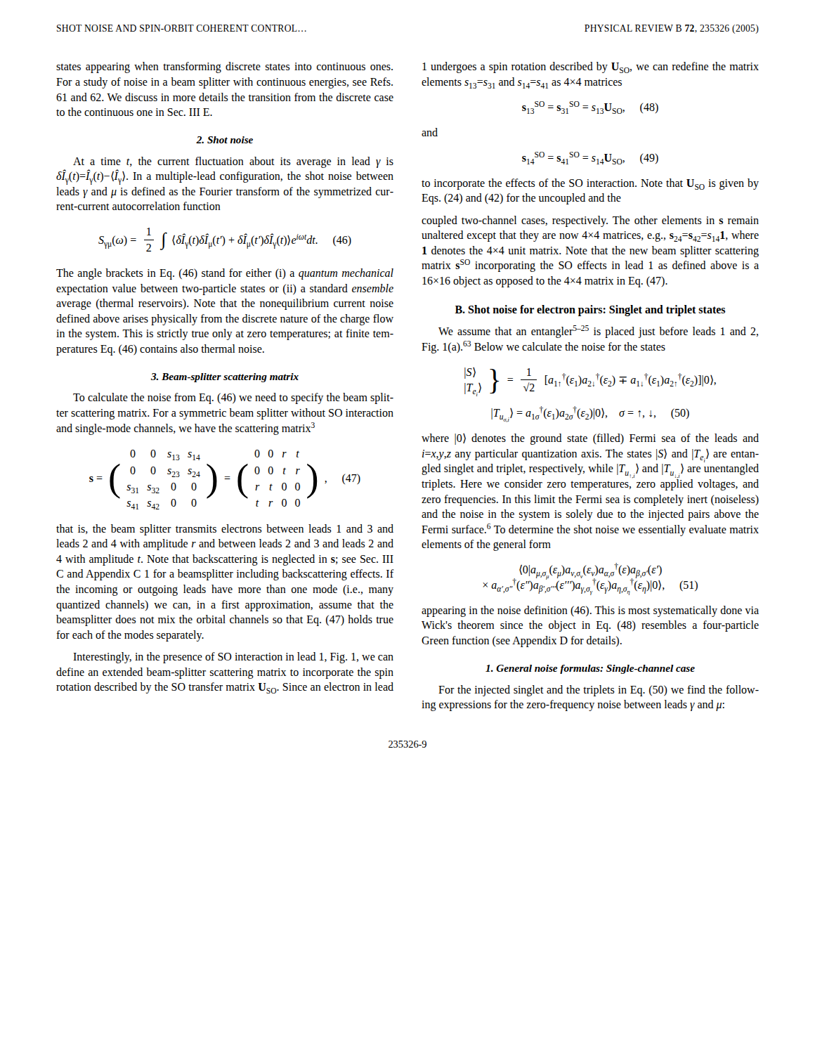Shot noise and spin-orbit coherent control…
Physical Review B 72, 235326 (2005)
states appearing when transforming discrete states into continuous ones. For a study of noise in a beam splitter with continuous energies, see Refs. 61 and 62. We discuss in more details the transition from the discrete case to the continuous one in Sec. III E.
2. Shot noise
At a time t, the current fluctuation about its average in lead γ is δÎγ(t)=Îγ(t)−⟨Îγ⟩. In a multiple-lead configuration, the shot noise between leads γ and μ is defined as the Fourier transform of the symmetrized current-current autocorrelation function
Sγμ(ω) = 12 ∫ ⟨δÎγ(t)δÎμ(t′) + δÎμ(t′)δÎγ(t)⟩eiωtdt. (46)
The angle brackets in Eq. (46) stand for either (i) a quantum mechanical expectation value between two-particle states or (ii) a standard ensemble average (thermal reservoirs). Note that the nonequilibrium current noise defined above arises physically from the discrete nature of the charge flow in the system. This is strictly true only at zero temperatures; at finite temperatures Eq. (46) contains also thermal noise.
3. Beam-splitter scattering matrix
To calculate the noise from Eq. (46) we need to specify the beam splitter scattering matrix. For a symmetric beam splitter without SO interaction and single-mode channels, we have the scattering matrix3
s = (
| 0 | 0 | s 13 | s 14 |
| 0 | 0 | s 23 | s 24 |
| s 31 | s 32 | 0 | 0 |
| s 41 | s 42 | 0 | 0 |
) = (
| 0 | 0 | r | t |
| 0 | 0 | t | r |
| r | t | 0 | 0 |
| t | r | 0 | 0 |
) , (47)
that is, the beam splitter transmits electrons between leads 1 and 3 and leads 2 and 4 with amplitude r and between leads 2 and 3 and leads 2 and 4 with amplitude t. Note that backscattering is neglected in s; see Sec. III C and Appendix C 1 for a beamsplitter including backscattering effects. If the incoming or outgoing leads have more than one mode (i.e., many quantized channels) we can, in a first approximation, assume that the beamsplitter does not mix the orbital channels so that Eq. (47) holds true for each of the modes separately.
Interestingly, in the presence of SO interaction in lead 1, Fig. 1, we can define an extended beam-splitter scattering matrix to incorporate the spin rotation described by the SO transfer matrix USO. Since an electron in lead 1 undergoes a spin rotation described by USO, we can redefine the matrix elements s13=s31 and s14=s41 as 4×4 matrices
s13SO = s31SO = s13USO, (48)
and
s14SO = s41SO = s14USO, (49)
to incorporate the effects of the SO interaction. Note that USO is given by Eqs. (24) and (42) for the uncoupled and the
coupled two-channel cases, respectively. The other elements in s remain unaltered except that they are now 4×4 matrices, e.g., s24=s42=s141, where 1 denotes the 4×4 unit matrix. Note that the new beam splitter scattering matrix sSO incorporating the SO effects in lead 1 as defined above is a 16×16 object as opposed to the 4×4 matrix in Eq. (47).
B. Shot noise for electron pairs: Singlet and triplet states
We assume that an entangler5–25 is placed just before leads 1 and 2, Fig. 1(a).63 Below we calculate the noise for the states
|S⟩ |Tei⟩ } = 1√2 [a1↑†(ε1)a2↓†(ε2) ∓ a1↓†(ε1)a2↑†(ε2)]|0⟩,
|Tuσ,i⟩ = a1σ†(ε1)a2σ†(ε2)|0⟩, σ = ↑, ↓, (50)
where |0⟩ denotes the ground state (filled) Fermi sea of the leads and i=x,y,z any particular quantization axis. The states |S⟩ and |Tei⟩ are entangled singlet and triplet, respectively, while |Tu↑,i⟩ and |Tu↓,i⟩ are unentangled triplets. Here we consider zero temperatures, zero applied voltages, and zero frequencies. In this limit the Fermi sea is completely inert (noiseless) and the noise in the system is solely due to the injected pairs above the Fermi surface.6 To determine the shot noise we essentially evaluate matrix elements of the general form
⟨0|aμ,σμ(εμ)aν,σν(εν)aα,σ†(ε)aβ,σ′(ε′)
× aα′,σ″†(ε″)aβ′,σ′′′(ε′′′)aγ,σγ†(εγ)aη,ση†(εη)|0⟩, (51)
appearing in the noise definition (46). This is most systematically done via Wick's theorem since the object in Eq. (48) resembles a four-particle Green function (see Appendix D for details).
1. General noise formulas: Single-channel case
For the injected singlet and the triplets in Eq. (50) we find the following expressions for the zero-frequency noise between leads γ and μ:
235326-9